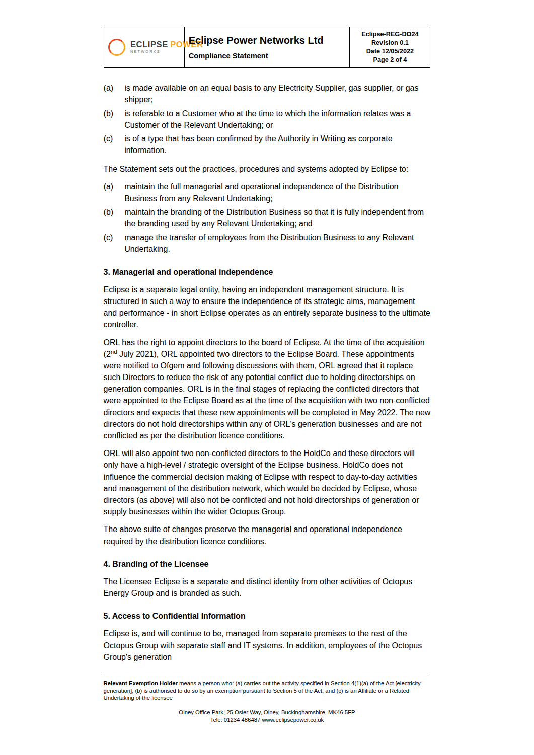| ECLIPSE POWER NETWORKS | Eclipse Power Networks Ltd Compliance Statement | Eclipse-REG-DO24 Revision 0.1 Date 12/05/2022 Page 2 of 4 |
(a) is made available on an equal basis to any Electricity Supplier, gas supplier, or gas shipper;
(b) is referable to a Customer who at the time to which the information relates was a Customer of the Relevant Undertaking; or
(c) is of a type that has been confirmed by the Authority in Writing as corporate information.
The Statement sets out the practices, procedures and systems adopted by Eclipse to:
(a) maintain the full managerial and operational independence of the Distribution Business from any Relevant Undertaking;
(b) maintain the branding of the Distribution Business so that it is fully independent from the branding used by any Relevant Undertaking; and
(c) manage the transfer of employees from the Distribution Business to any Relevant Undertaking.
3. Managerial and operational independence
Eclipse is a separate legal entity, having an independent management structure. It is structured in such a way to ensure the independence of its strategic aims, management and performance - in short Eclipse operates as an entirely separate business to the ultimate controller.
ORL has the right to appoint directors to the board of Eclipse. At the time of the acquisition (2nd July 2021), ORL appointed two directors to the Eclipse Board. These appointments were notified to Ofgem and following discussions with them, ORL agreed that it replace such Directors to reduce the risk of any potential conflict due to holding directorships on generation companies. ORL is in the final stages of replacing the conflicted directors that were appointed to the Eclipse Board as at the time of the acquisition with two non-conflicted directors and expects that these new appointments will be completed in May 2022. The new directors do not hold directorships within any of ORL's generation businesses and are not conflicted as per the distribution licence conditions.
ORL will also appoint two non-conflicted directors to the HoldCo and these directors will only have a high-level / strategic oversight of the Eclipse business. HoldCo does not influence the commercial decision making of Eclipse with respect to day-to-day activities and management of the distribution network, which would be decided by Eclipse, whose directors (as above) will also not be conflicted and not hold directorships of generation or supply businesses within the wider Octopus Group.
The above suite of changes preserve the managerial and operational independence required by the distribution licence conditions.
4. Branding of the Licensee
The Licensee Eclipse is a separate and distinct identity from other activities of Octopus Energy Group and is branded as such.
5. Access to Confidential Information
Eclipse is, and will continue to be, managed from separate premises to the rest of the Octopus Group with separate staff and IT systems. In addition, employees of the Octopus Group's generation
Relevant Exemption Holder means a person who: (a) carries out the activity specified in Section 4(1)(a) of the Act [electricity generation], (b) is authorised to do so by an exemption pursuant to Section 5 of the Act, and (c) is an Affiliate or a Related Undertaking of the licensee
Olney Office Park, 25 Osier Way, Olney, Buckinghamshire, MK46 5FP
Tele: 01234 486487 www.eclipsepower.co.uk